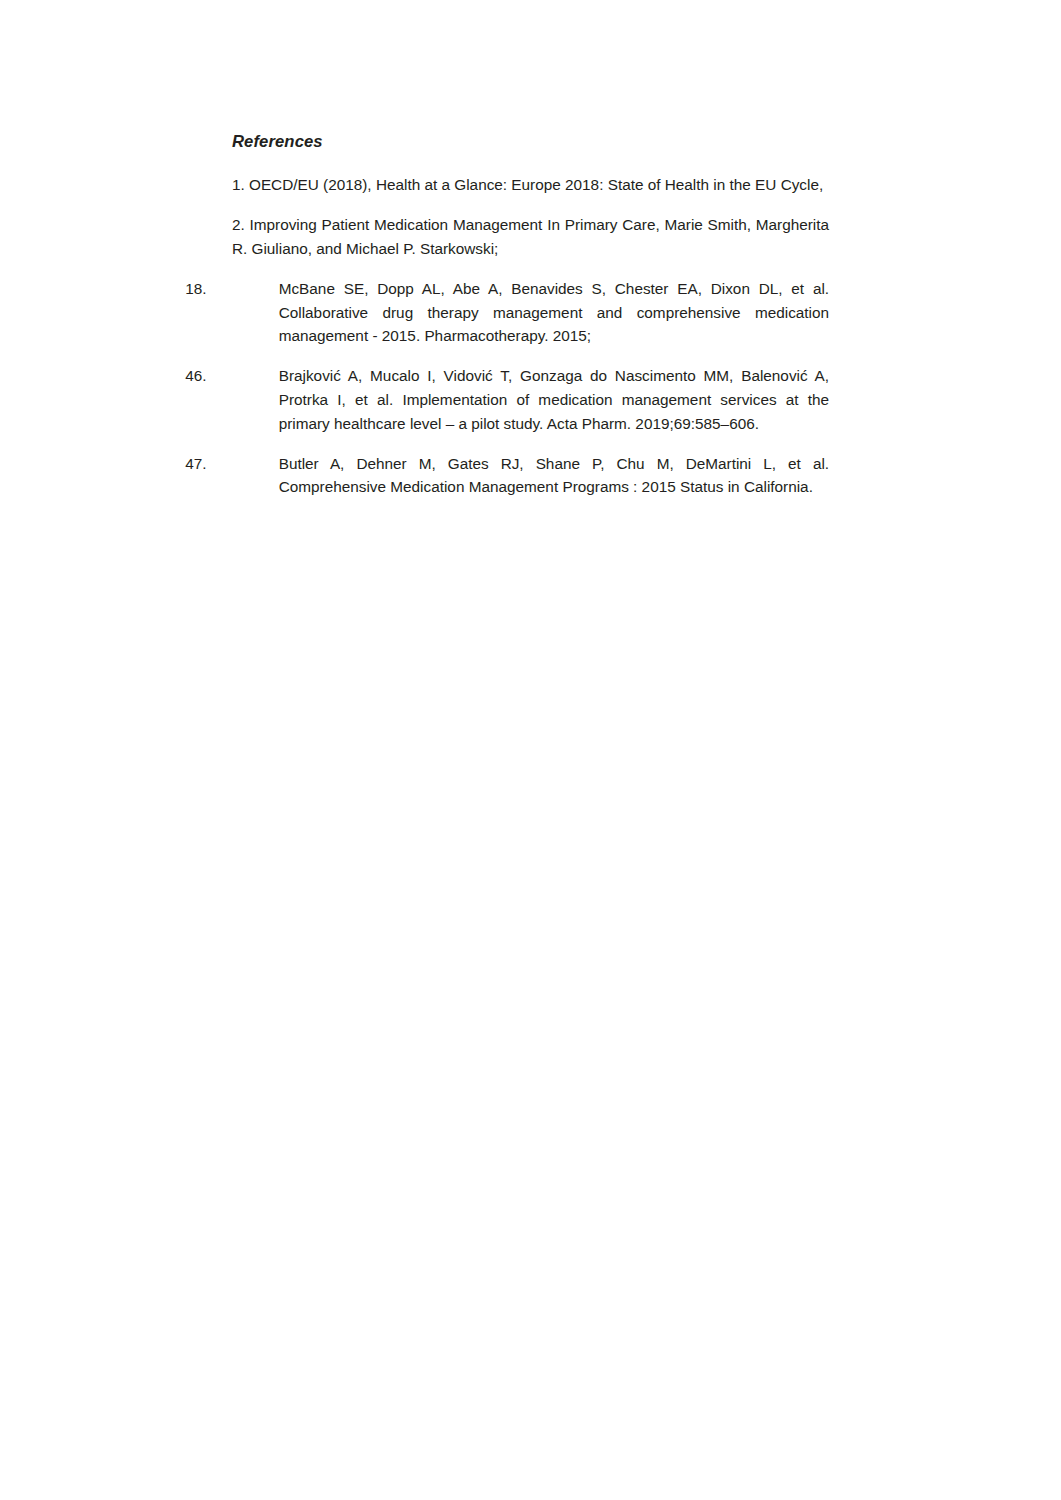References
1. OECD/EU (2018), Health at a Glance: Europe 2018: State of Health in the EU Cycle,
2. Improving Patient Medication Management In Primary Care, Marie Smith, Margherita R. Giuliano, and Michael P. Starkowski;
18. McBane SE, Dopp AL, Abe A, Benavides S, Chester EA, Dixon DL, et al. Collaborative drug therapy management and comprehensive medication management - 2015. Pharmacotherapy. 2015;
46. Brajković A, Mucalo I, Vidović T, Gonzaga do Nascimento MM, Balenović A, Protrka I, et al. Implementation of medication management services at the primary healthcare level – a pilot study. Acta Pharm. 2019;69:585–606.
47. Butler A, Dehner M, Gates RJ, Shane P, Chu M, DeMartini L, et al. Comprehensive Medication Management Programs : 2015 Status in California.